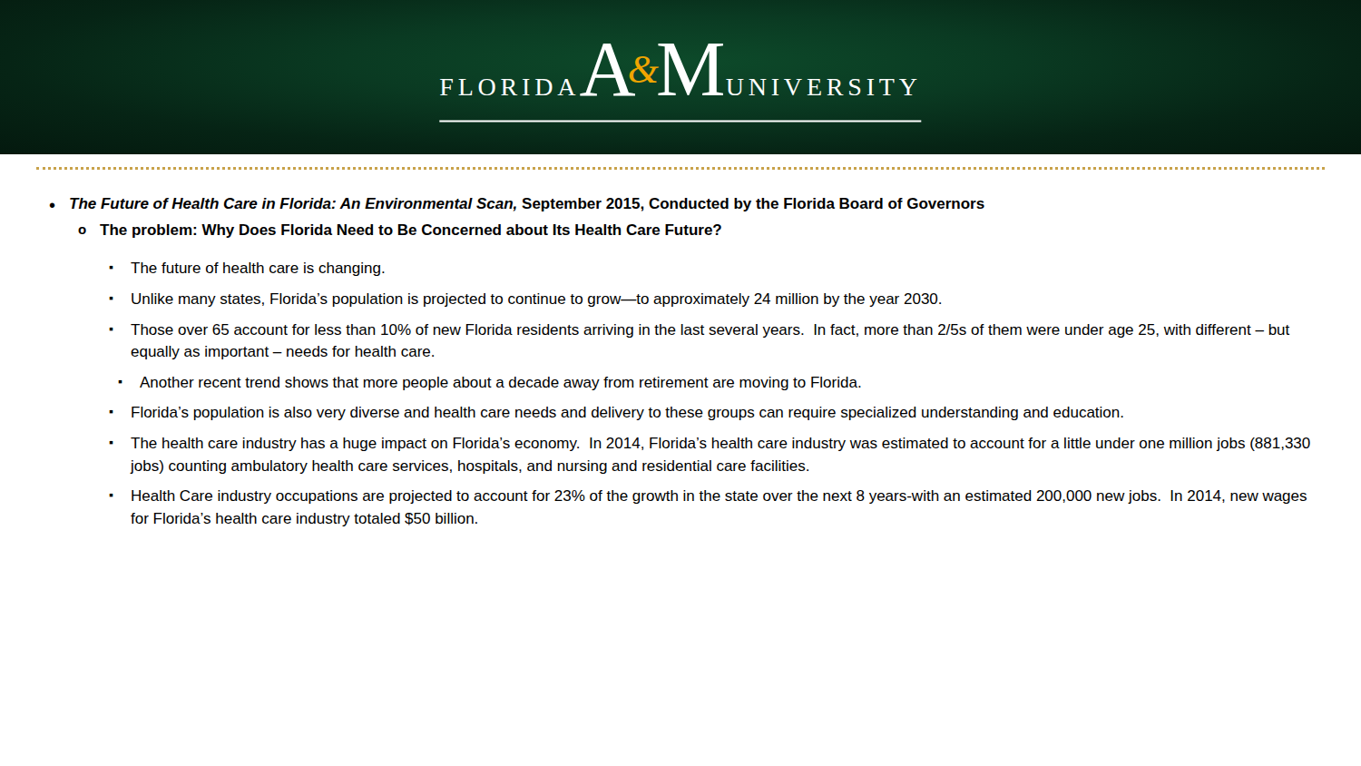Florida A&M University
The Future of Health Care in Florida: An Environmental Scan, September 2015, Conducted by the Florida Board of Governors
The problem: Why Does Florida Need to Be Concerned about Its Health Care Future?
The future of health care is changing.
Unlike many states, Florida’s population is projected to continue to grow—to approximately 24 million by the year 2030.
Those over 65 account for less than 10% of new Florida residents arriving in the last several years. In fact, more than 2/5s of them were under age 25, with different – but equally as important – needs for health care.
Another recent trend shows that more people about a decade away from retirement are moving to Florida.
Florida’s population is also very diverse and health care needs and delivery to these groups can require specialized understanding and education.
The health care industry has a huge impact on Florida’s economy. In 2014, Florida’s health care industry was estimated to account for a little under one million jobs (881,330 jobs) counting ambulatory health care services, hospitals, and nursing and residential care facilities.
Health Care industry occupations are projected to account for 23% of the growth in the state over the next 8 years-with an estimated 200,000 new jobs. In 2014, new wages for Florida’s health care industry totaled $50 billion.